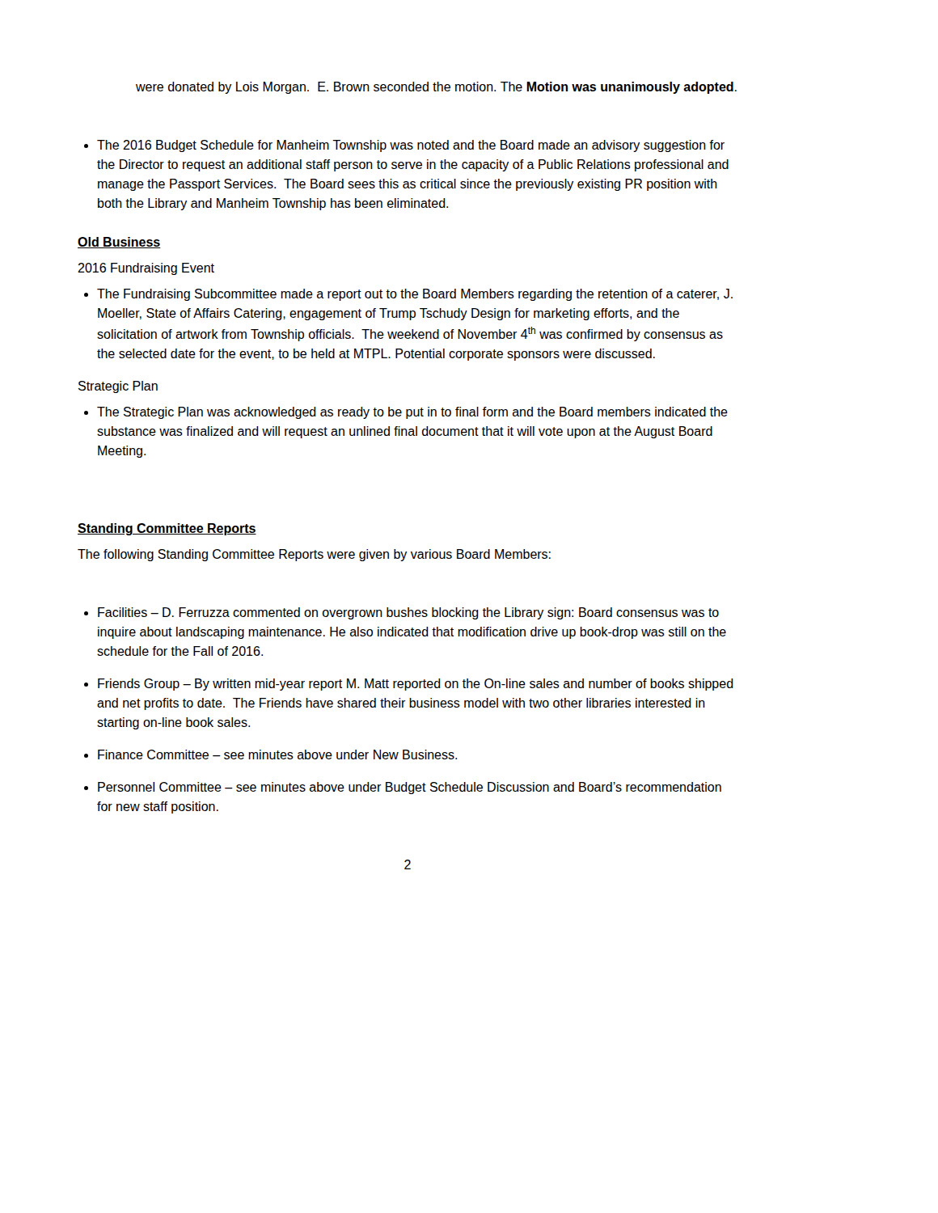were donated by Lois Morgan. E. Brown seconded the motion. The Motion was unanimously adopted.
The 2016 Budget Schedule for Manheim Township was noted and the Board made an advisory suggestion for the Director to request an additional staff person to serve in the capacity of a Public Relations professional and manage the Passport Services. The Board sees this as critical since the previously existing PR position with both the Library and Manheim Township has been eliminated.
Old Business
2016 Fundraising Event
The Fundraising Subcommittee made a report out to the Board Members regarding the retention of a caterer, J. Moeller, State of Affairs Catering, engagement of Trump Tschudy Design for marketing efforts, and the solicitation of artwork from Township officials. The weekend of November 4th was confirmed by consensus as the selected date for the event, to be held at MTPL. Potential corporate sponsors were discussed.
Strategic Plan
The Strategic Plan was acknowledged as ready to be put in to final form and the Board members indicated the substance was finalized and will request an unlined final document that it will vote upon at the August Board Meeting.
Standing Committee Reports
The following Standing Committee Reports were given by various Board Members:
Facilities – D. Ferruzza commented on overgrown bushes blocking the Library sign: Board consensus was to inquire about landscaping maintenance. He also indicated that modification drive up book-drop was still on the schedule for the Fall of 2016.
Friends Group – By written mid-year report M. Matt reported on the On-line sales and number of books shipped and net profits to date. The Friends have shared their business model with two other libraries interested in starting on-line book sales.
Finance Committee – see minutes above under New Business.
Personnel Committee – see minutes above under Budget Schedule Discussion and Board’s recommendation for new staff position.
2